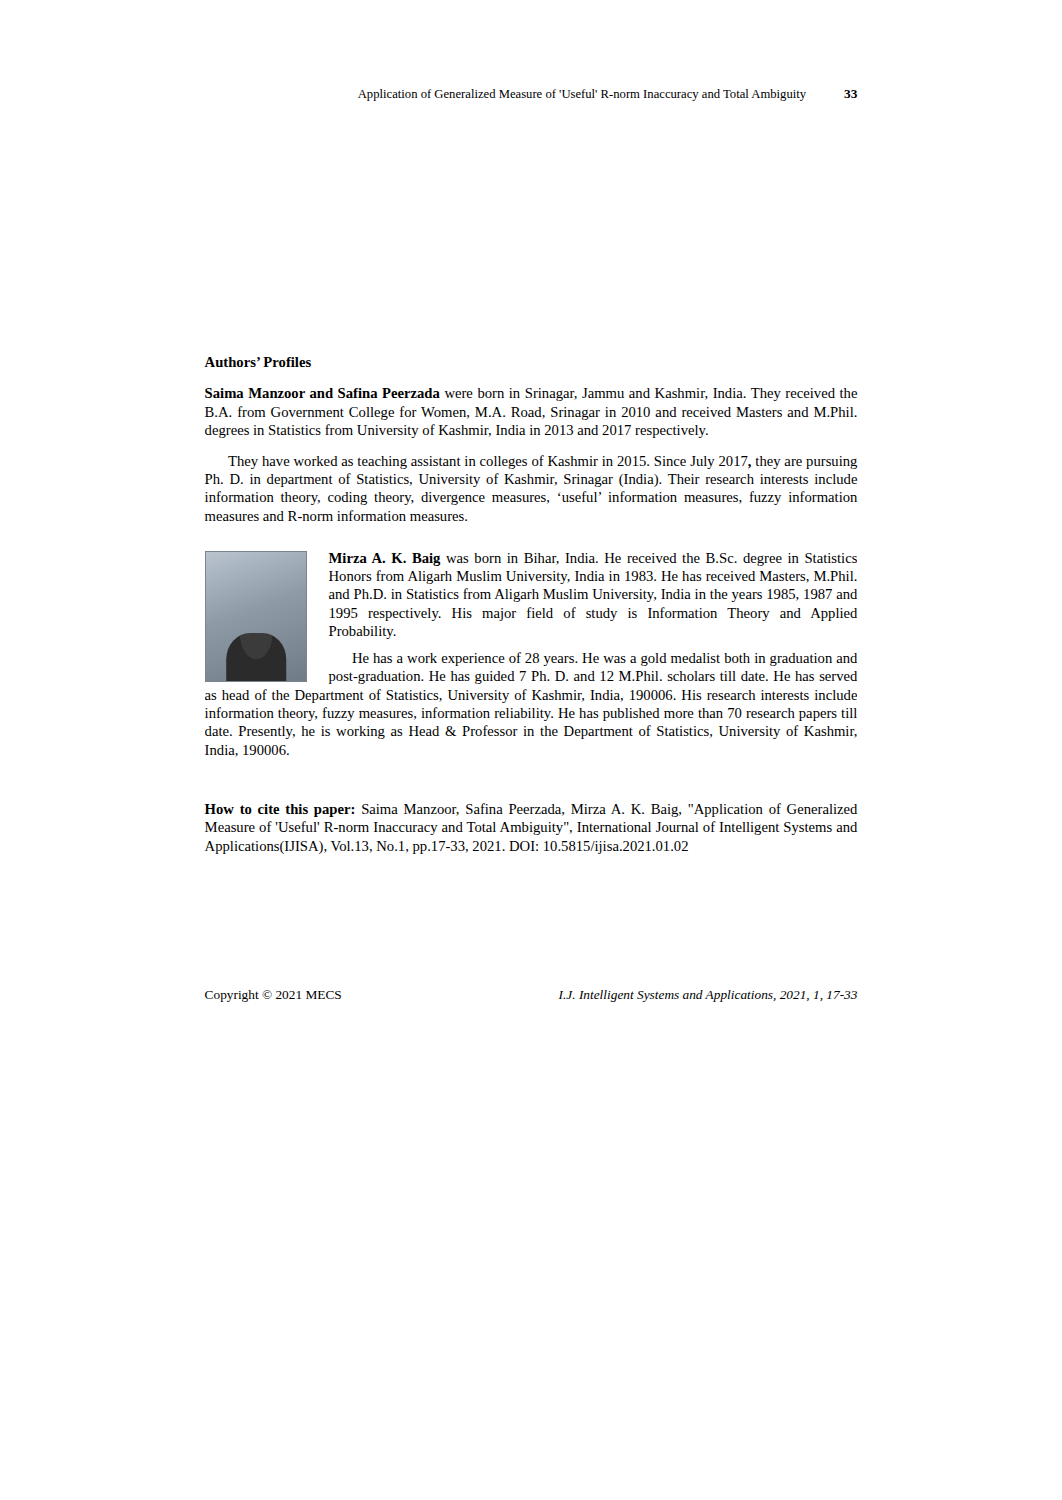Application of Generalized Measure of 'Useful' R-norm Inaccuracy and Total Ambiguity
33
Authors’ Profiles
Saima Manzoor and Safina Peerzada were born in Srinagar, Jammu and Kashmir, India. They received the B.A. from Government College for Women, M.A. Road, Srinagar in 2010 and received Masters and M.Phil. degrees in Statistics from University of Kashmir, India in 2013 and 2017 respectively.
They have worked as teaching assistant in colleges of Kashmir in 2015. Since July 2017, they are pursuing Ph. D. in department of Statistics, University of Kashmir, Srinagar (India). Their research interests include information theory, coding theory, divergence measures, ‘useful’ information measures, fuzzy information measures and R-norm information measures.
Mirza A. K. Baig was born in Bihar, India. He received the B.Sc. degree in Statistics Honors from Aligarh Muslim University, India in 1983. He has received Masters, M.Phil. and Ph.D. in Statistics from Aligarh Muslim University, India in the years 1985, 1987 and 1995 respectively. His major field of study is Information Theory and Applied Probability.
He has a work experience of 28 years. He was a gold medalist both in graduation and post-graduation. He has guided 7 Ph. D. and 12 M.Phil. scholars till date. He has served as head of the Department of Statistics, University of Kashmir, India, 190006. His research interests include information theory, fuzzy measures, information reliability. He has published more than 70 research papers till date. Presently, he is working as Head & Professor in the Department of Statistics, University of Kashmir, India, 190006.
How to cite this paper: Saima Manzoor, Safina Peerzada, Mirza A. K. Baig, "Application of Generalized Measure of 'Useful' R-norm Inaccuracy and Total Ambiguity", International Journal of Intelligent Systems and Applications(IJISA), Vol.13, No.1, pp.17-33, 2021. DOI: 10.5815/ijisa.2021.01.02
Copyright © 2021 MECS
I.J. Intelligent Systems and Applications, 2021, 1, 17-33